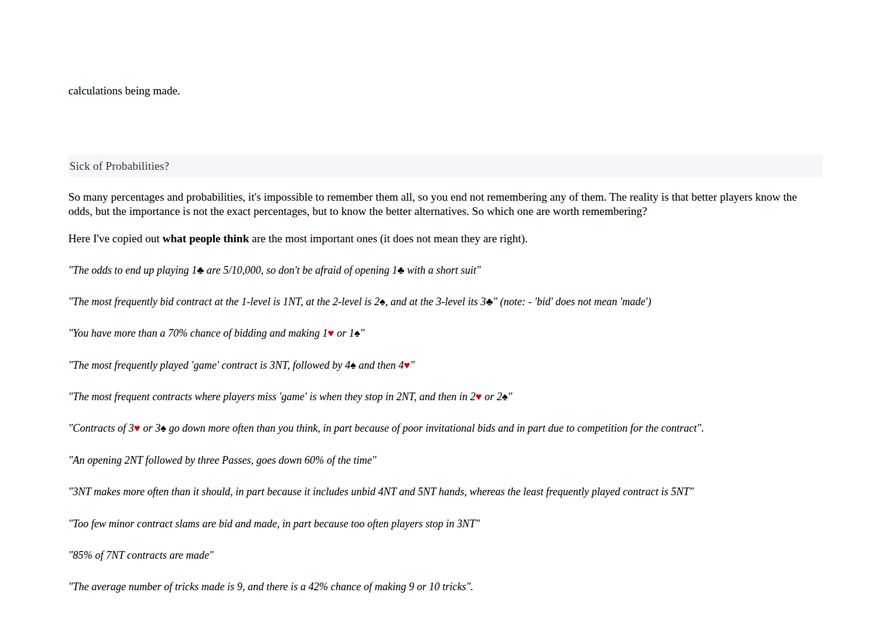calculations being made.
Sick of Probabilities?
So many percentages and probabilities, it's impossible to remember them all, so you end not remembering any of them. The reality is that better players know the odds, but the importance is not the exact percentages, but to know the better alternatives. So which one are worth remembering?
Here I've copied out what people think are the most important ones (it does not mean they are right).
"The odds to end up playing 1♣ are 5/10,000, so don't be afraid of opening 1♣ with a short suit"
"The most frequently bid contract at the 1-level is 1NT, at the 2-level is 2♠, and at the 3-level its 3♣" (note: - 'bid' does not mean 'made')
"You have more than a 70% chance of bidding and making 1♥ or 1♠"
"The most frequently played 'game' contract is 3NT, followed by 4♠ and then 4♥"
"The most frequent contracts where players miss 'game' is when they stop in 2NT, and then in 2♥ or 2♠"
"Contracts of 3♥ or 3♠ go down more often than you think, in part because of poor invitational bids and in part due to competition for the contract".
"An opening 2NT followed by three Passes, goes down 60% of the time"
"3NT makes more often than it should, in part because it includes unbid 4NT and 5NT hands, whereas the least frequently played contract is 5NT"
"Too few minor contract slams are bid and made, in part because too often players stop in 3NT"
"85% of 7NT contracts are made"
"The average number of tricks made is 9, and there is a 42% chance of making 9 or 10 tricks".